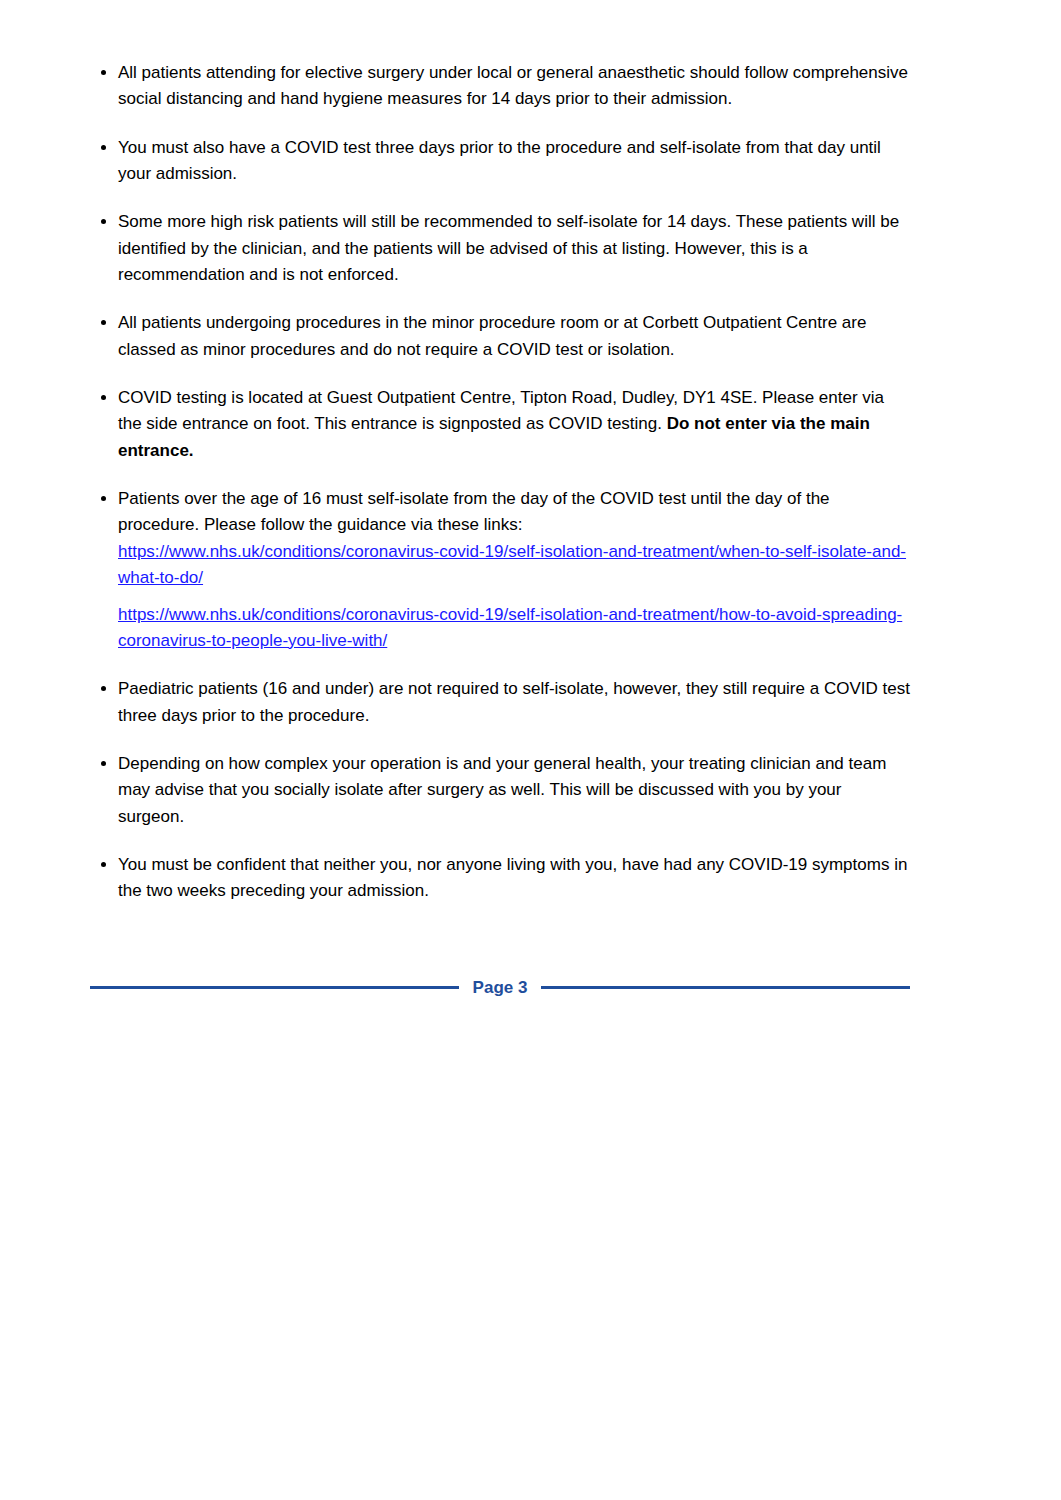All patients attending for elective surgery under local or general anaesthetic should follow comprehensive social distancing and hand hygiene measures for 14 days prior to their admission.
You must also have a COVID test three days prior to the procedure and self-isolate from that day until your admission.
Some more high risk patients will still be recommended to self-isolate for 14 days. These patients will be identified by the clinician, and the patients will be advised of this at listing. However, this is a recommendation and is not enforced.
All patients undergoing procedures in the minor procedure room or at Corbett Outpatient Centre are classed as minor procedures and do not require a COVID test or isolation.
COVID testing is located at Guest Outpatient Centre, Tipton Road, Dudley, DY1 4SE. Please enter via the side entrance on foot. This entrance is signposted as COVID testing. Do not enter via the main entrance.
Patients over the age of 16 must self-isolate from the day of the COVID test until the day of the procedure. Please follow the guidance via these links:
https://www.nhs.uk/conditions/coronavirus-covid-19/self-isolation-and-treatment/when-to-self-isolate-and-what-to-do/
https://www.nhs.uk/conditions/coronavirus-covid-19/self-isolation-and-treatment/how-to-avoid-spreading-coronavirus-to-people-you-live-with/
Paediatric patients (16 and under) are not required to self-isolate, however, they still require a COVID test three days prior to the procedure.
Depending on how complex your operation is and your general health, your treating clinician and team may advise that you socially isolate after surgery as well. This will be discussed with you by your surgeon.
You must be confident that neither you, nor anyone living with you, have had any COVID-19 symptoms in the two weeks preceding your admission.
Page 3